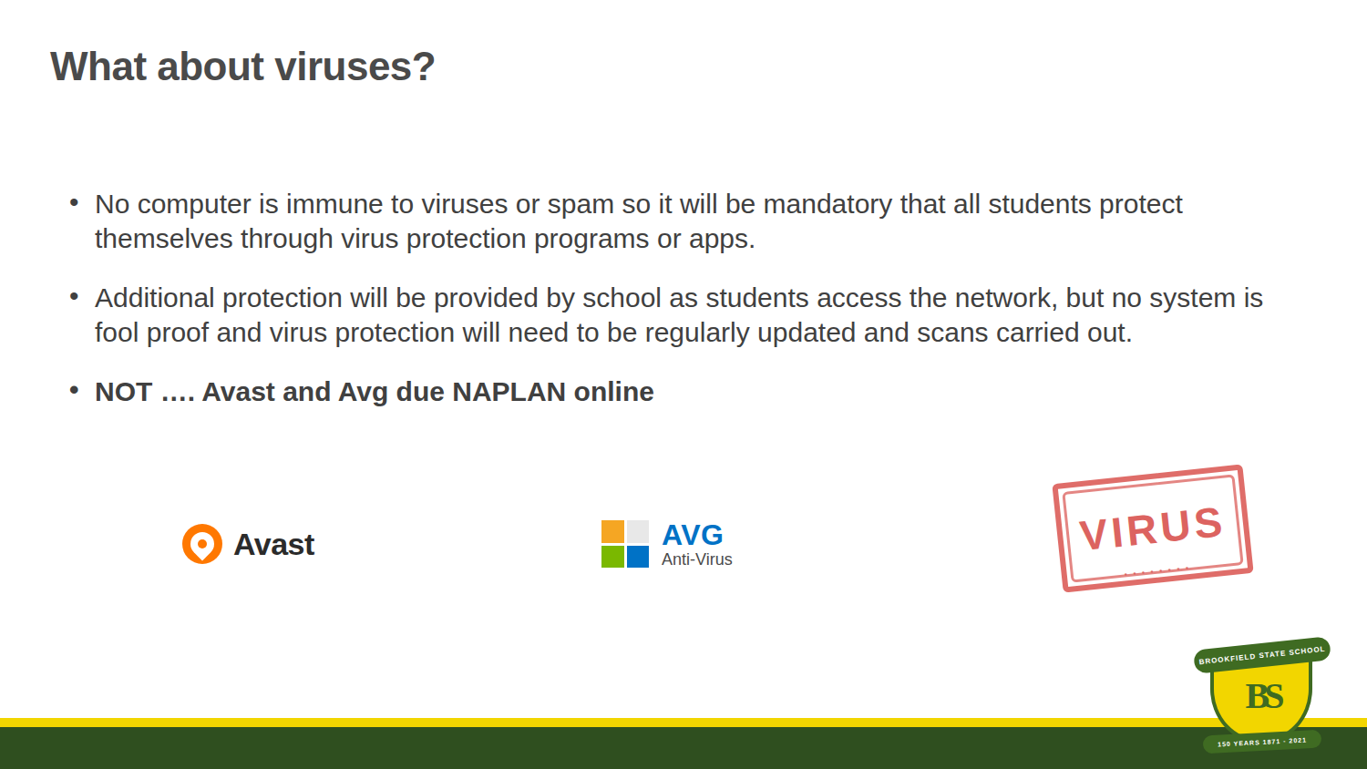What about viruses?
No computer is immune to viruses or spam so it will be mandatory that all students protect themselves through virus protection programs or apps.
Additional protection will be provided by school as students access the network, but no system is fool proof and virus protection will need to be regularly updated and scans carried out.
NOT …. Avast and Avg due NAPLAN online
Avast
AVG Anti-Virus
VIRUS
• • • • • • • •
BS
BROOKFIELD STATE SCHOOL
150 YEARS 1871 - 2021